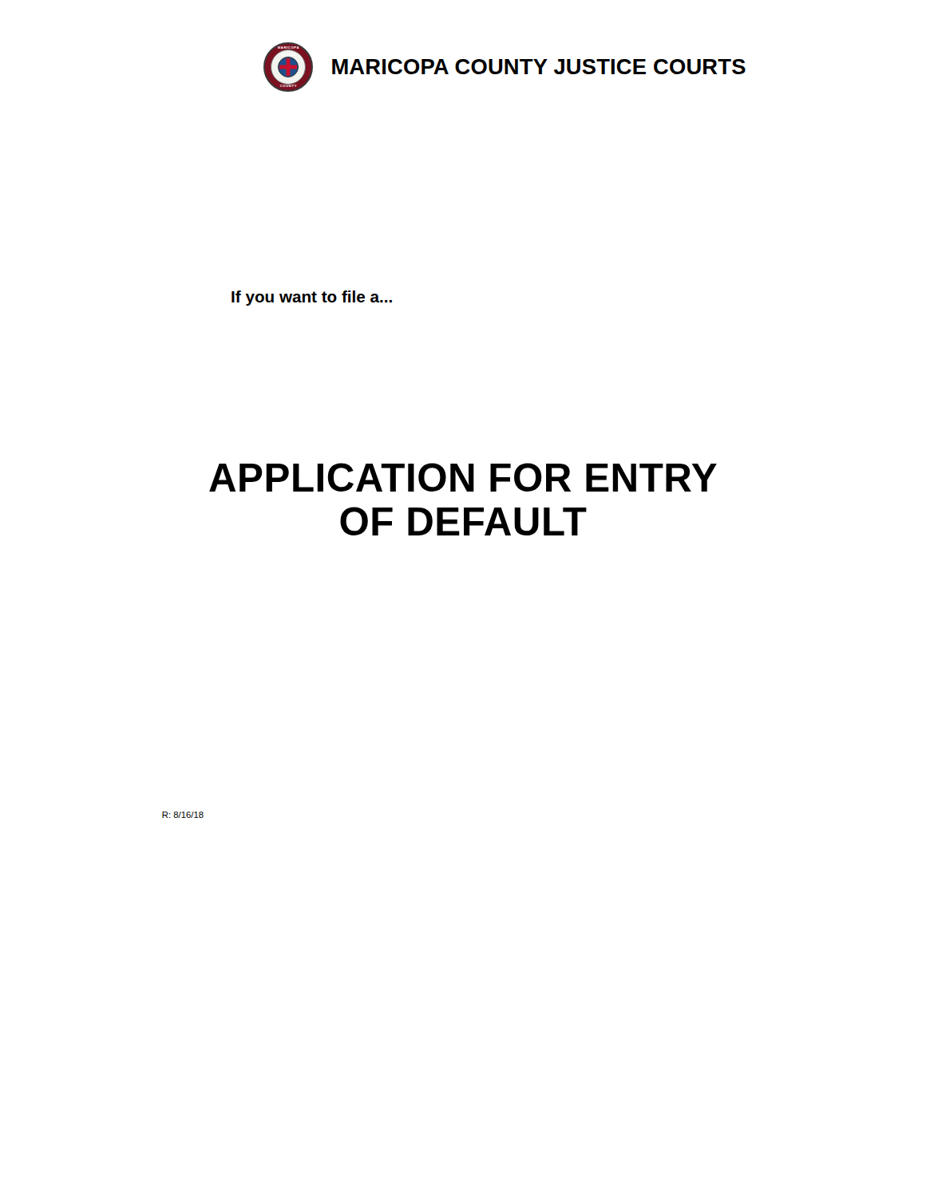MARICOPA
ARIZONA
COUNTY
MARICOPA COUNTY JUSTICE COURTS
If you want to file a...
APPLICATION FOR ENTRY
OF DEFAULT
R: 8/16/18